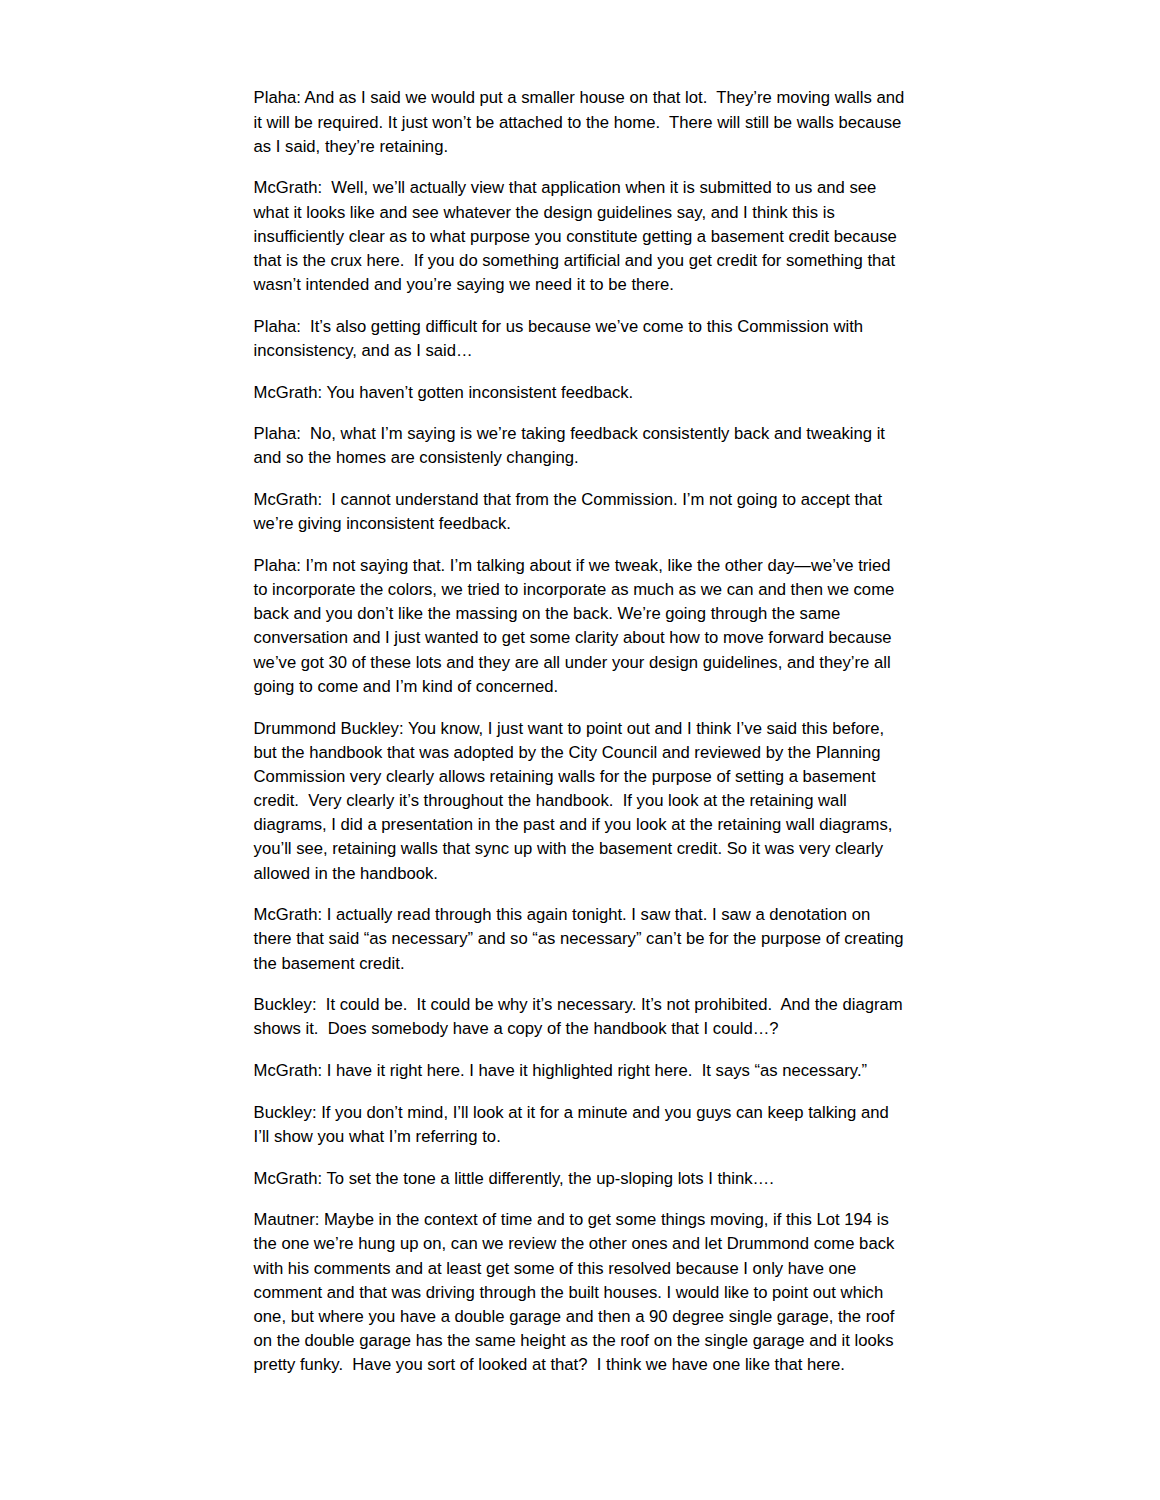Plaha: And as I said we would put a smaller house on that lot. They’re moving walls and it will be required. It just won’t be attached to the home. There will still be walls because as I said, they’re retaining.
McGrath: Well, we’ll actually view that application when it is submitted to us and see what it looks like and see whatever the design guidelines say, and I think this is insufficiently clear as to what purpose you constitute getting a basement credit because that is the crux here. If you do something artificial and you get credit for something that wasn’t intended and you’re saying we need it to be there.
Plaha: It’s also getting difficult for us because we’ve come to this Commission with inconsistency, and as I said…
McGrath: You haven’t gotten inconsistent feedback.
Plaha: No, what I’m saying is we’re taking feedback consistently back and tweaking it and so the homes are consistenly changing.
McGrath: I cannot understand that from the Commission. I’m not going to accept that we’re giving inconsistent feedback.
Plaha: I’m not saying that. I’m talking about if we tweak, like the other day—we’ve tried to incorporate the colors, we tried to incorporate as much as we can and then we come back and you don’t like the massing on the back. We’re going through the same conversation and I just wanted to get some clarity about how to move forward because we’ve got 30 of these lots and they are all under your design guidelines, and they’re all going to come and I’m kind of concerned.
Drummond Buckley: You know, I just want to point out and I think I’ve said this before, but the handbook that was adopted by the City Council and reviewed by the Planning Commission very clearly allows retaining walls for the purpose of setting a basement credit. Very clearly it’s throughout the handbook. If you look at the retaining wall diagrams, I did a presentation in the past and if you look at the retaining wall diagrams, you’ll see, retaining walls that sync up with the basement credit. So it was very clearly allowed in the handbook.
McGrath: I actually read through this again tonight. I saw that. I saw a denotation on there that said “as necessary” and so “as necessary” can’t be for the purpose of creating the basement credit.
Buckley: It could be. It could be why it’s necessary. It’s not prohibited. And the diagram shows it. Does somebody have a copy of the handbook that I could…?
McGrath: I have it right here. I have it highlighted right here. It says “as necessary.”
Buckley: If you don’t mind, I’ll look at it for a minute and you guys can keep talking and I’ll show you what I’m referring to.
McGrath: To set the tone a little differently, the up-sloping lots I think….
Mautner: Maybe in the context of time and to get some things moving, if this Lot 194 is the one we’re hung up on, can we review the other ones and let Drummond come back with his comments and at least get some of this resolved because I only have one comment and that was driving through the built houses. I would like to point out which one, but where you have a double garage and then a 90 degree single garage, the roof on the double garage has the same height as the roof on the single garage and it looks pretty funky. Have you sort of looked at that? I think we have one like that here.